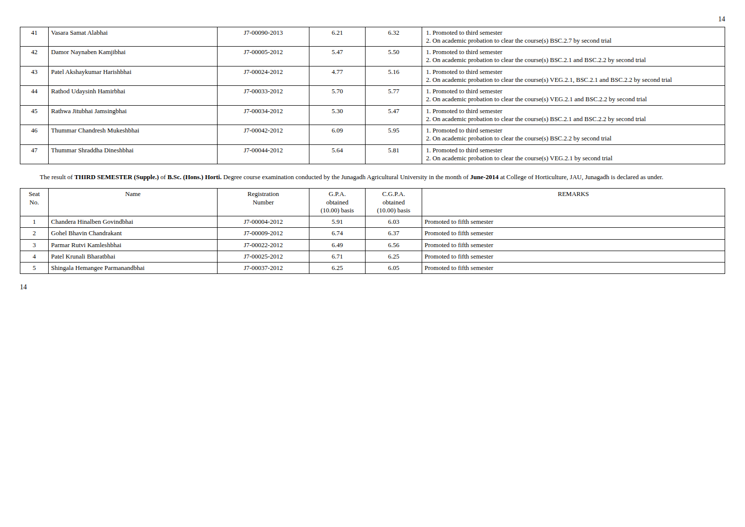14
| 41 | Vasara Samat Alabhai | J7-00090-2013 | 6.21 | 6.32 | Promoted to third semester On academic probation to clear the course(s) BSC.2.7 by second trial |
| 42 | Damor Naynaben Kamjibhai | J7-00005-2012 | 5.47 | 5.50 | Promoted to third semester On academic probation to clear the course(s) BSC.2.1 and BSC.2.2 by second trial |
| 43 | Patel Akshaykumar Harishbhai | J7-00024-2012 | 4.77 | 5.16 | Promoted to third semester On academic probation to clear the course(s) VEG.2.1, BSC.2.1 and BSC.2.2 by second trial |
| 44 | Rathod Udaysinh Hamirbhai | J7-00033-2012 | 5.70 | 5.77 | Promoted to third semester On academic probation to clear the course(s) VEG.2.1 and BSC.2.2 by second trial |
| 45 | Rathwa Jitubhai Jamsingbhai | J7-00034-2012 | 5.30 | 5.47 | Promoted to third semester On academic probation to clear the course(s) BSC.2.1 and BSC.2.2 by second trial |
| 46 | Thummar Chandresh Mukeshbhai | J7-00042-2012 | 6.09 | 5.95 | Promoted to third semester On academic probation to clear the course(s) BSC.2.2 by second trial |
| 47 | Thummar Shraddha Dineshbhai | J7-00044-2012 | 5.64 | 5.81 | Promoted to third semester On academic probation to clear the course(s) VEG.2.1 by second trial |
The result of THIRD SEMESTER (Supple.) of B.Sc. (Hons.) Horti. Degree course examination conducted by the Junagadh Agricultural University in the month of June-2014 at College of Horticulture, JAU, Junagadh is declared as under.
| Seat No. | Name | Registration Number | G.P.A. obtained (10.00) basis | C.G.P.A. obtained (10.00) basis | REMARKS |
| --- | --- | --- | --- | --- | --- |
| 1 | Chandera Hinalben Govindbhai | J7-00004-2012 | 5.91 | 6.03 | Promoted to fifth semester |
| 2 | Gohel Bhavin Chandrakant | J7-00009-2012 | 6.74 | 6.37 | Promoted to fifth semester |
| 3 | Parmar Rutvi Kamleshbhai | J7-00022-2012 | 6.49 | 6.56 | Promoted to fifth semester |
| 4 | Patel Krunali Bharatbhai | J7-00025-2012 | 6.71 | 6.25 | Promoted to fifth semester |
| 5 | Shingala Hemangee Parmanandbhai | J7-00037-2012 | 6.25 | 6.05 | Promoted to fifth semester |
14